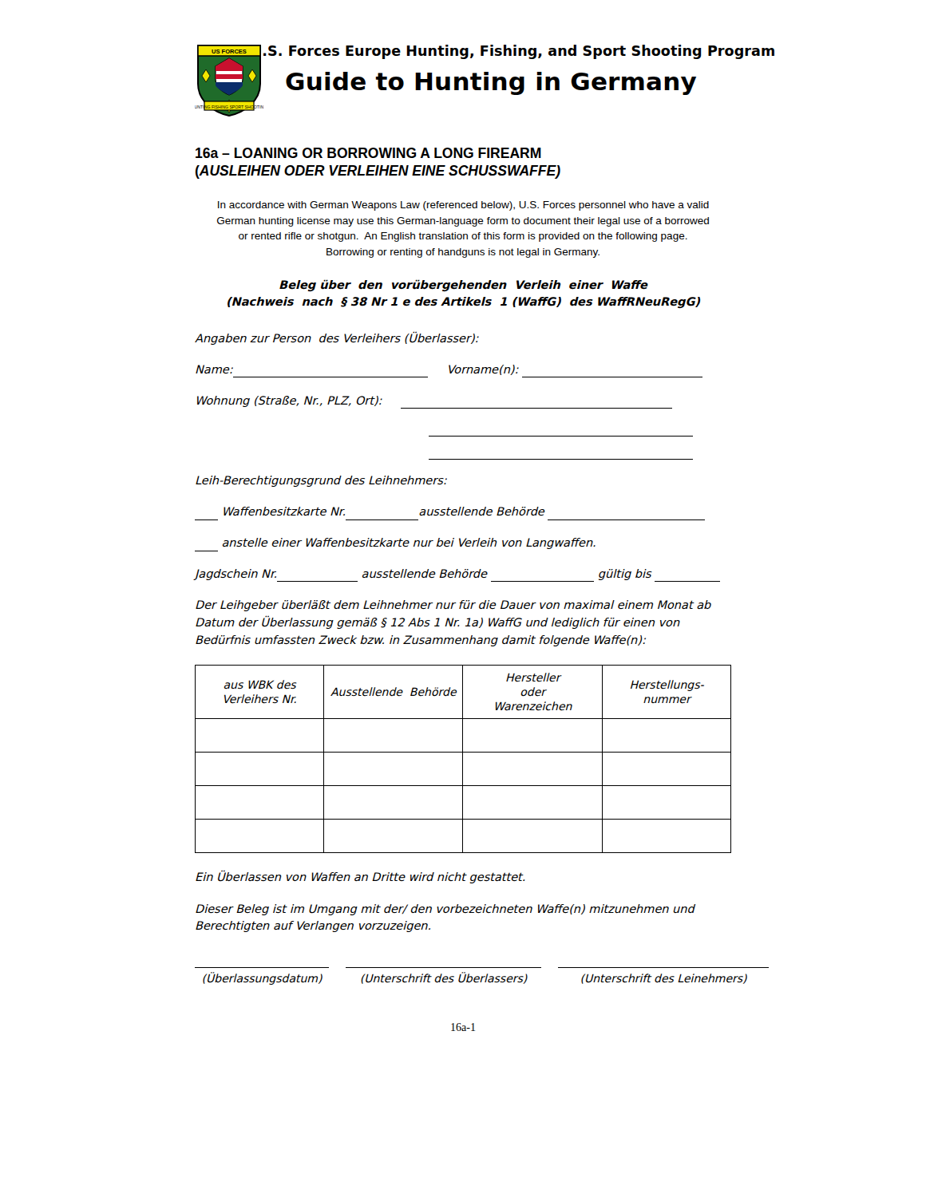US FORCES HUNTING FISHING SPORT SHOOTING
U.S. Forces Europe Hunting, Fishing, and Sport Shooting Program
Guide to Hunting in Germany
16a – LOANING OR BORROWING A LONG FIREARM
(AUSLEIHEN ODER VERLEIHEN EINE SCHUSSWAFFE)
In accordance with German Weapons Law (referenced below), U.S. Forces personnel who have a valid German hunting license may use this German-language form to document their legal use of a borrowed or rented rifle or shotgun. An English translation of this form is provided on the following page. Borrowing or renting of handguns is not legal in Germany.
Beleg über den vorübergehenden Verleih einer Waffe
(Nachweis nach § 38 Nr 1 e des Artikels 1 (WaffG) des WaffRNeuRegG)
Angaben zur Person des Verleihers (Überlasser):
Name: Vorname(n):
Wohnung (Straße, Nr., PLZ, Ort):
Leih-Berechtigungsgrund des Leihnehmers:
Waffenbesitzkarte Nr. ausstellende Behörde
anstelle einer Waffenbesitzkarte nur bei Verleih von Langwaffen.
Jagdschein Nr. ausstellende Behörde gültig bis
Der Leihgeber überläßt dem Leihnehmer nur für die Dauer von maximal einem Monat ab Datum der Überlassung gemäß § 12 Abs 1 Nr. 1a) WaffG und lediglich für einen von Bedürfnis umfassten Zweck bzw. in Zusammenhang damit folgende Waffe(n):
| aus WBK des Verleihers Nr. | Ausstellende Behörde | Hersteller oder Warenzeichen | Herstellungs- nummer |
| --- | --- | --- | --- |
Ein Überlassen von Waffen an Dritte wird nicht gestattet.
Dieser Beleg ist im Umgang mit der/ den vorbezeichneten Waffe(n) mitzunehmen und Berechtigten auf Verlangen vorzuzeigen.
(Überlassungsdatum)
(Unterschrift des Überlassers)
(Unterschrift des Leinehmers)
16a-1